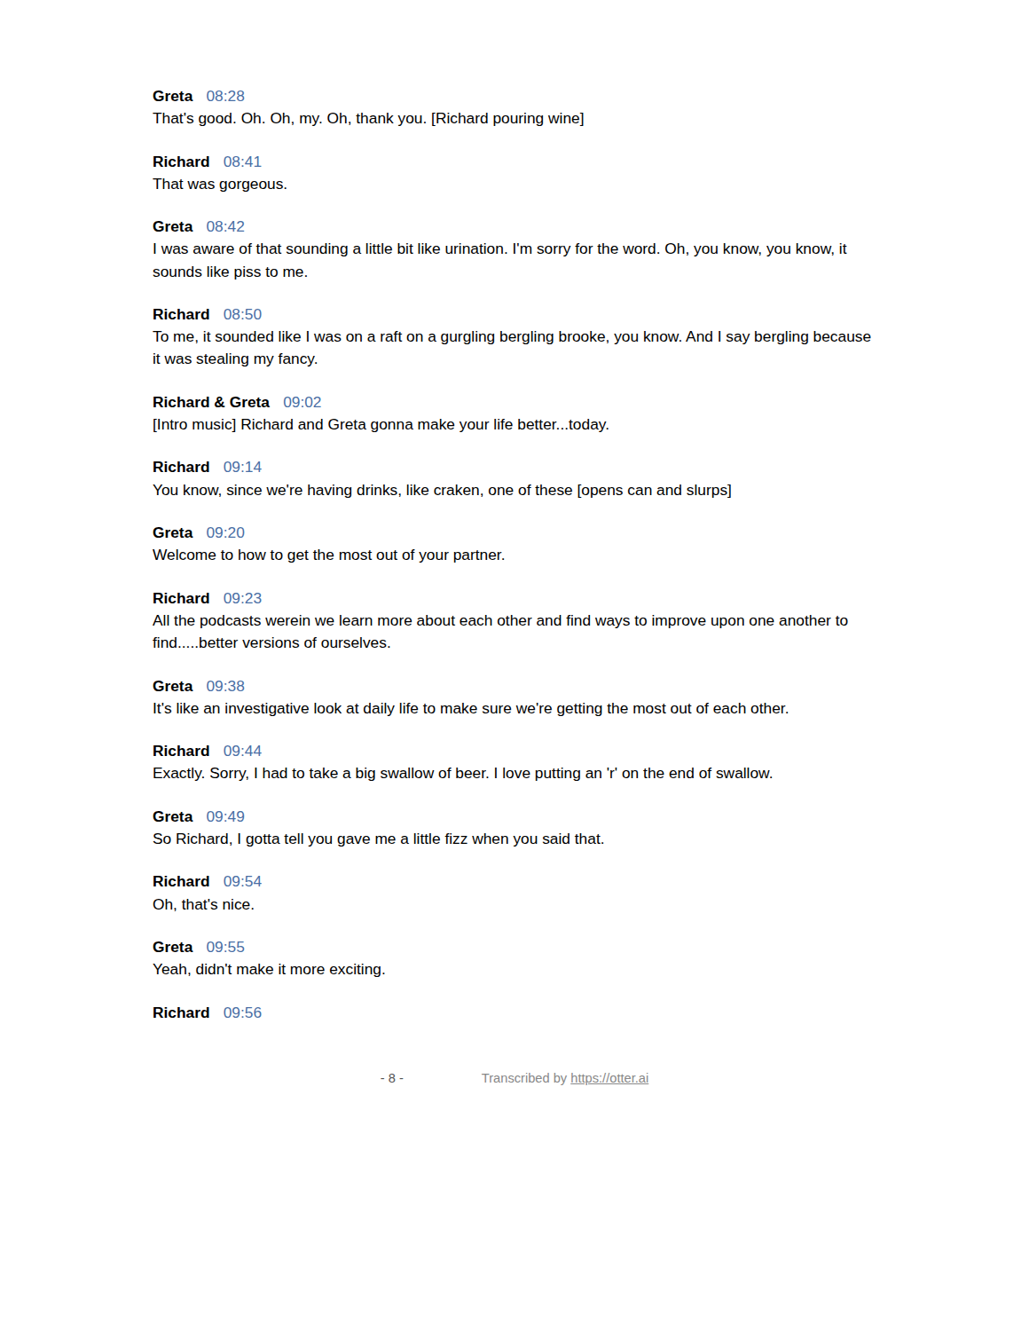Greta 08:28
That's good. Oh. Oh, my. Oh, thank you. [Richard pouring wine]
Richard 08:41
That was gorgeous.
Greta 08:42
I was aware of that sounding a little bit like urination. I'm sorry for the word. Oh, you know, you know, it sounds like piss to me.
Richard 08:50
To me, it sounded like I was on a raft on a gurgling bergling brooke, you know. And I say bergling because it was stealing my fancy.
Richard & Greta 09:02
[Intro music] Richard and Greta gonna make your life better...today.
Richard 09:14
You know, since we're having drinks, like craken, one of these [opens can and slurps]
Greta 09:20
Welcome to how to get the most out of your partner.
Richard 09:23
All the podcasts werein we learn more about each other and find ways to improve upon one another to find.....better versions of ourselves.
Greta 09:38
It's like an investigative look at daily life to make sure we're getting the most out of each other.
Richard 09:44
Exactly. Sorry, I had to take a big swallow of beer. I love putting an 'r' on the end of swallow.
Greta 09:49
So Richard, I gotta tell you gave me a little fizz when you said that.
Richard 09:54
Oh, that's nice.
Greta 09:55
Yeah, didn't make it more exciting.
Richard 09:56
- 8 - Transcribed by https://otter.ai